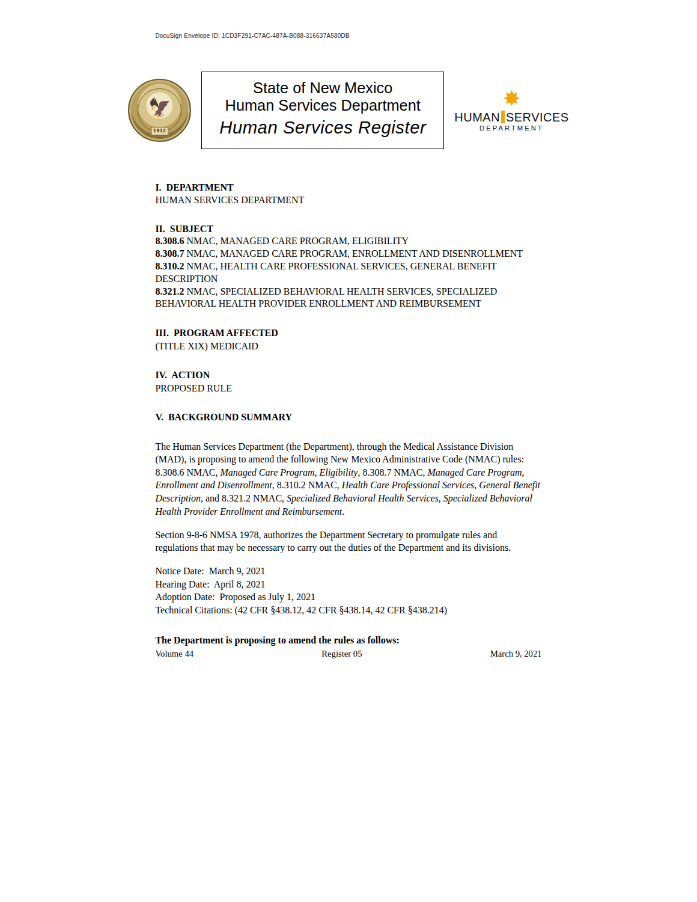DocuSign Envelope ID: 1CD3F291-C7AC-487A-B088-316637A580DB
🦅
1912
State of New Mexico
Human Services Department
Human Services Register
✸
HUMAN SERVICES
DEPARTMENT
I. DEPARTMENT
HUMAN SERVICES DEPARTMENT
II. SUBJECT
8.308.6 NMAC, MANAGED CARE PROGRAM, ELIGIBILITY
8.308.7 NMAC, MANAGED CARE PROGRAM, ENROLLMENT AND DISENROLLMENT
8.310.2 NMAC, HEALTH CARE PROFESSIONAL SERVICES, GENERAL BENEFIT DESCRIPTION
8.321.2 NMAC, SPECIALIZED BEHAVIORAL HEALTH SERVICES, SPECIALIZED BEHAVIORAL HEALTH PROVIDER ENROLLMENT AND REIMBURSEMENT
III. PROGRAM AFFECTED
(TITLE XIX) MEDICAID
IV. ACTION
PROPOSED RULE
V. BACKGROUND SUMMARY
The Human Services Department (the Department), through the Medical Assistance Division (MAD), is proposing to amend the following New Mexico Administrative Code (NMAC) rules: 8.308.6 NMAC, Managed Care Program, Eligibility, 8.308.7 NMAC, Managed Care Program, Enrollment and Disenrollment, 8.310.2 NMAC, Health Care Professional Services, General Benefit Description, and 8.321.2 NMAC, Specialized Behavioral Health Services, Specialized Behavioral Health Provider Enrollment and Reimbursement.
Section 9-8-6 NMSA 1978, authorizes the Department Secretary to promulgate rules and regulations that may be necessary to carry out the duties of the Department and its divisions.
Notice Date: March 9, 2021
Hearing Date: April 8, 2021
Adoption Date: Proposed as July 1, 2021
Technical Citations: (42 CFR §438.12, 42 CFR §438.14, 42 CFR §438.214)
The Department is proposing to amend the rules as follows:
Volume 44 Register 05 March 9, 2021